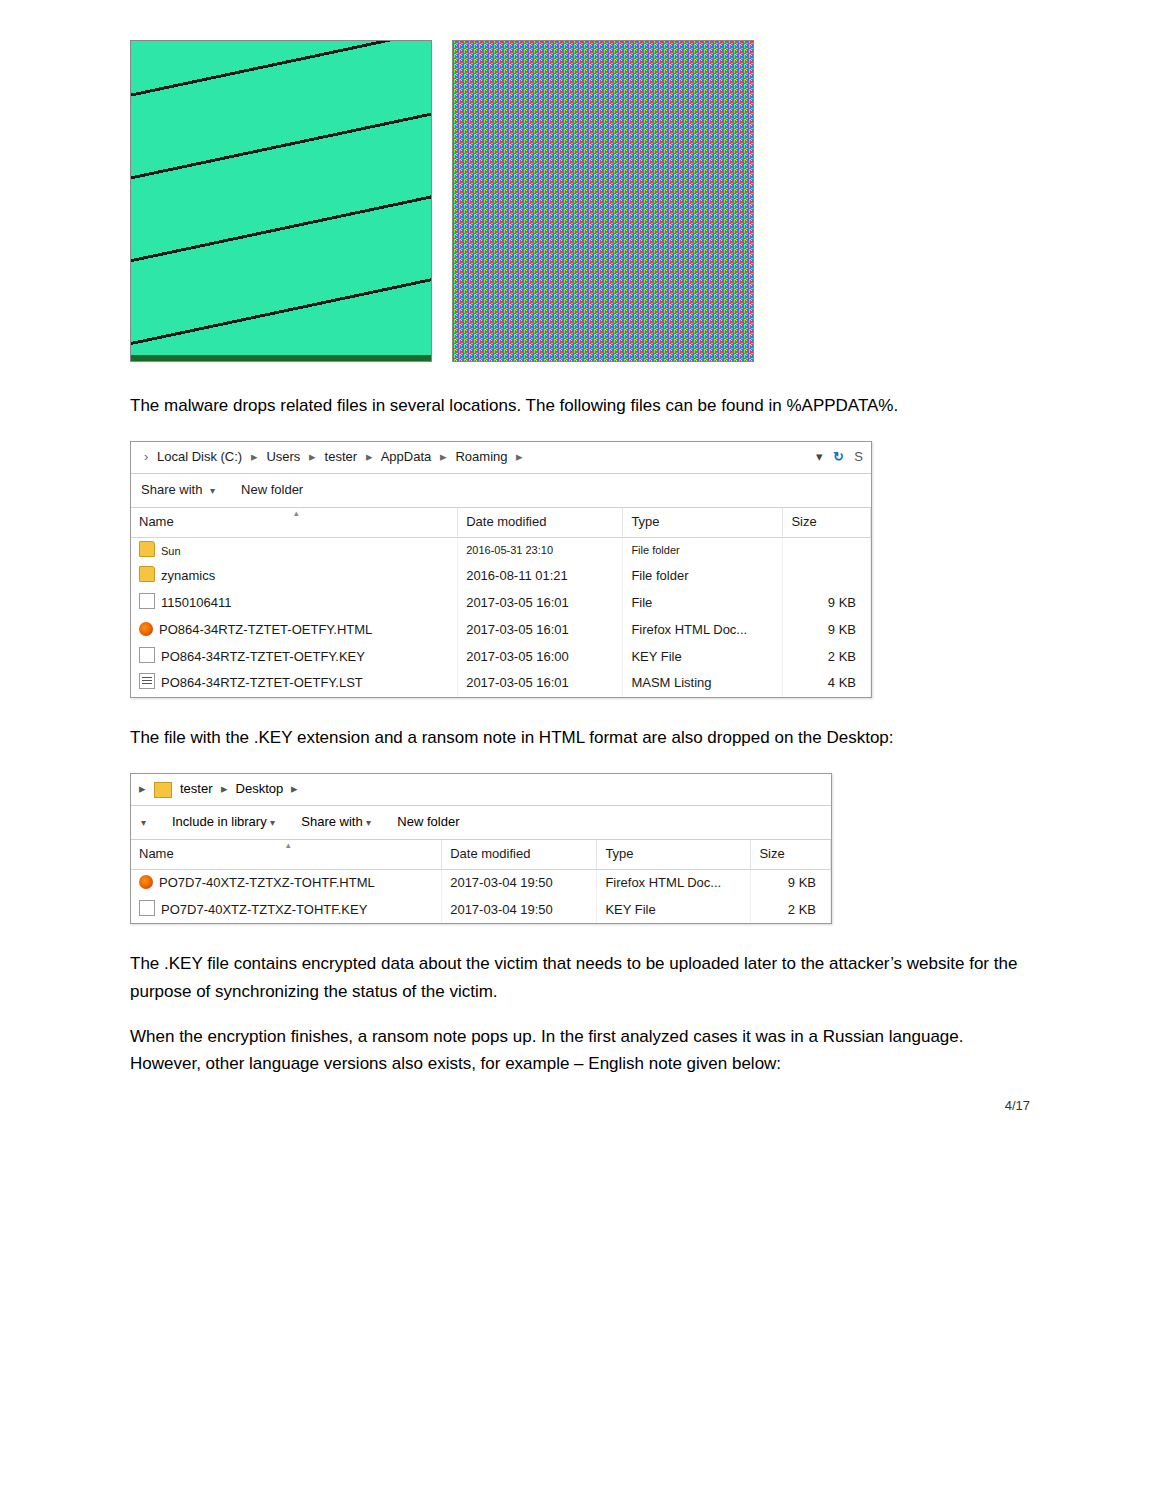The malware drops related files in several locations. The following files can be found in %APPDATA%.
› Local Disk (C:) ▸ Users ▸ tester ▸ AppData ▸ Roaming ▸
▾
↻
S
Share with ▾ New folder
| Name | Date modified | Type | Size |
| --- | --- | --- | --- |
| Sun | 2016-05-31 23:10 | File folder | |
| zynamics | 2016-08-11 01:21 | File folder | |
| 1150106411 | 2017-03-05 16:01 | File | 9 KB |
| PO864-34RTZ-TZTET-OETFY.HTML | 2017-03-05 16:01 | Firefox HTML Doc... | 9 KB |
| PO864-34RTZ-TZTET-OETFY.KEY | 2017-03-05 16:00 | KEY File | 2 KB |
| PO864-34RTZ-TZTET-OETFY.LST | 2017-03-05 16:01 | MASM Listing | 4 KB |
The file with the .KEY extension and a ransom note in HTML format are also dropped on the Desktop:
▸ tester ▸ Desktop ▸
▾ Include in library ▾ Share with ▾ New folder
| Name | Date modified | Type | Size |
| --- | --- | --- | --- |
| PO7D7-40XTZ-TZTXZ-TOHTF.HTML | 2017-03-04 19:50 | Firefox HTML Doc... | 9 KB |
| PO7D7-40XTZ-TZTXZ-TOHTF.KEY | 2017-03-04 19:50 | KEY File | 2 KB |
The .KEY file contains encrypted data about the victim that needs to be uploaded later to the attacker’s website for the purpose of synchronizing the status of the victim.
When the encryption finishes, a ransom note pops up. In the first analyzed cases it was in a Russian language. However, other language versions also exists, for example – English note given below:
4/17